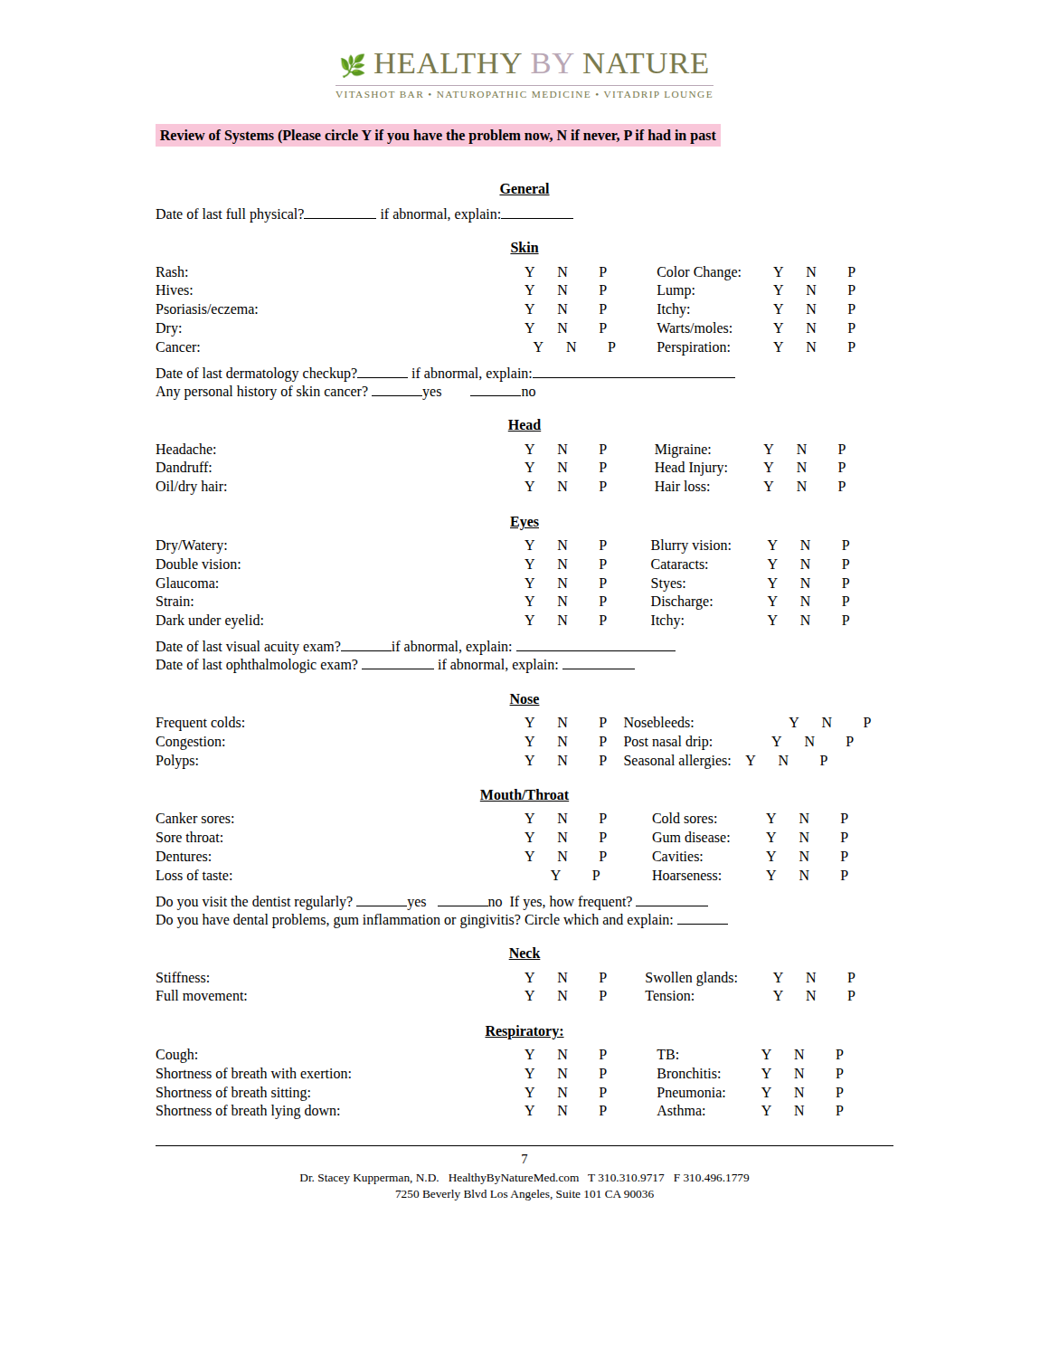🌿HEALTHY BY NATURE
VITASHOT BAR • NATUROPATHIC MEDICINE • VITADRIP LOUNGE
Review of Systems (Please circle Y if you have the problem now, N if never, P if had in past
General
Date of last full physical? if abnormal, explain:
Skin
| Rash: | Y N P | Color Change: | Y N P |
| Hives: | Y N P | Lump: | Y N P |
| Psoriasis/eczema: | Y N P | Itchy: | Y N P |
| Dry: | Y N P | Warts/moles: | Y N P |
| Cancer: | Y N P | Perspiration: | Y N P |
Date of last dermatology checkup? if abnormal, explain:
Any personal history of skin cancer? yes no
Head
| Headache: | Y N P | Migraine: | Y N P |
| Dandruff: | Y N P | Head Injury: | Y N P |
| Oil/dry hair: | Y N P | Hair loss: | Y N P |
Eyes
| Dry/Watery: | Y N P | Blurry vision: | Y N P |
| Double vision: | Y N P | Cataracts: | Y N P |
| Glaucoma: | Y N P | Styes: | Y N P |
| Strain: | Y N P | Discharge: | Y N P |
| Dark under eyelid: | Y N P | Itchy: | Y N P |
Date of last visual acuity exam? if abnormal, explain:
Date of last ophthalmologic exam? if abnormal, explain:
Nose
| Frequent colds: | Y N P | Nosebleeds: | Y N P |
| Congestion: | Y N P | Post nasal drip: | Y N P |
| Polyps: | Y N P | Seasonal allergies: | Y N P |
Mouth/Throat
| Canker sores: | Y N P | Cold sores: | Y N P |
| Sore throat: | Y N P | Gum disease: | Y N P |
| Dentures: | Y N P | Cavities: | Y N P |
| Loss of taste: | Y P | Hoarseness: | Y N P |
Do you visit the dentist regularly? yes no If yes, how frequent?
Do you have dental problems, gum inflammation or gingivitis? Circle which and explain:
Neck
| Stiffness: | Y N P | Swollen glands: | Y N P |
| Full movement: | Y N P | Tension: | Y N P |
Respiratory:
| Cough: | Y N P | TB: | Y N P |
| Shortness of breath with exertion: | Y N P | Bronchitis: | Y N P |
| Shortness of breath sitting: | Y N P | Pneumonia: | Y N P |
| Shortness of breath lying down: | Y N P | Asthma: | Y N P |
7
Dr. Stacey Kupperman, N.D. HealthyByNatureMed.com T 310.310.9717 F 310.496.1779
7250 Beverly Blvd Los Angeles, Suite 101 CA 90036